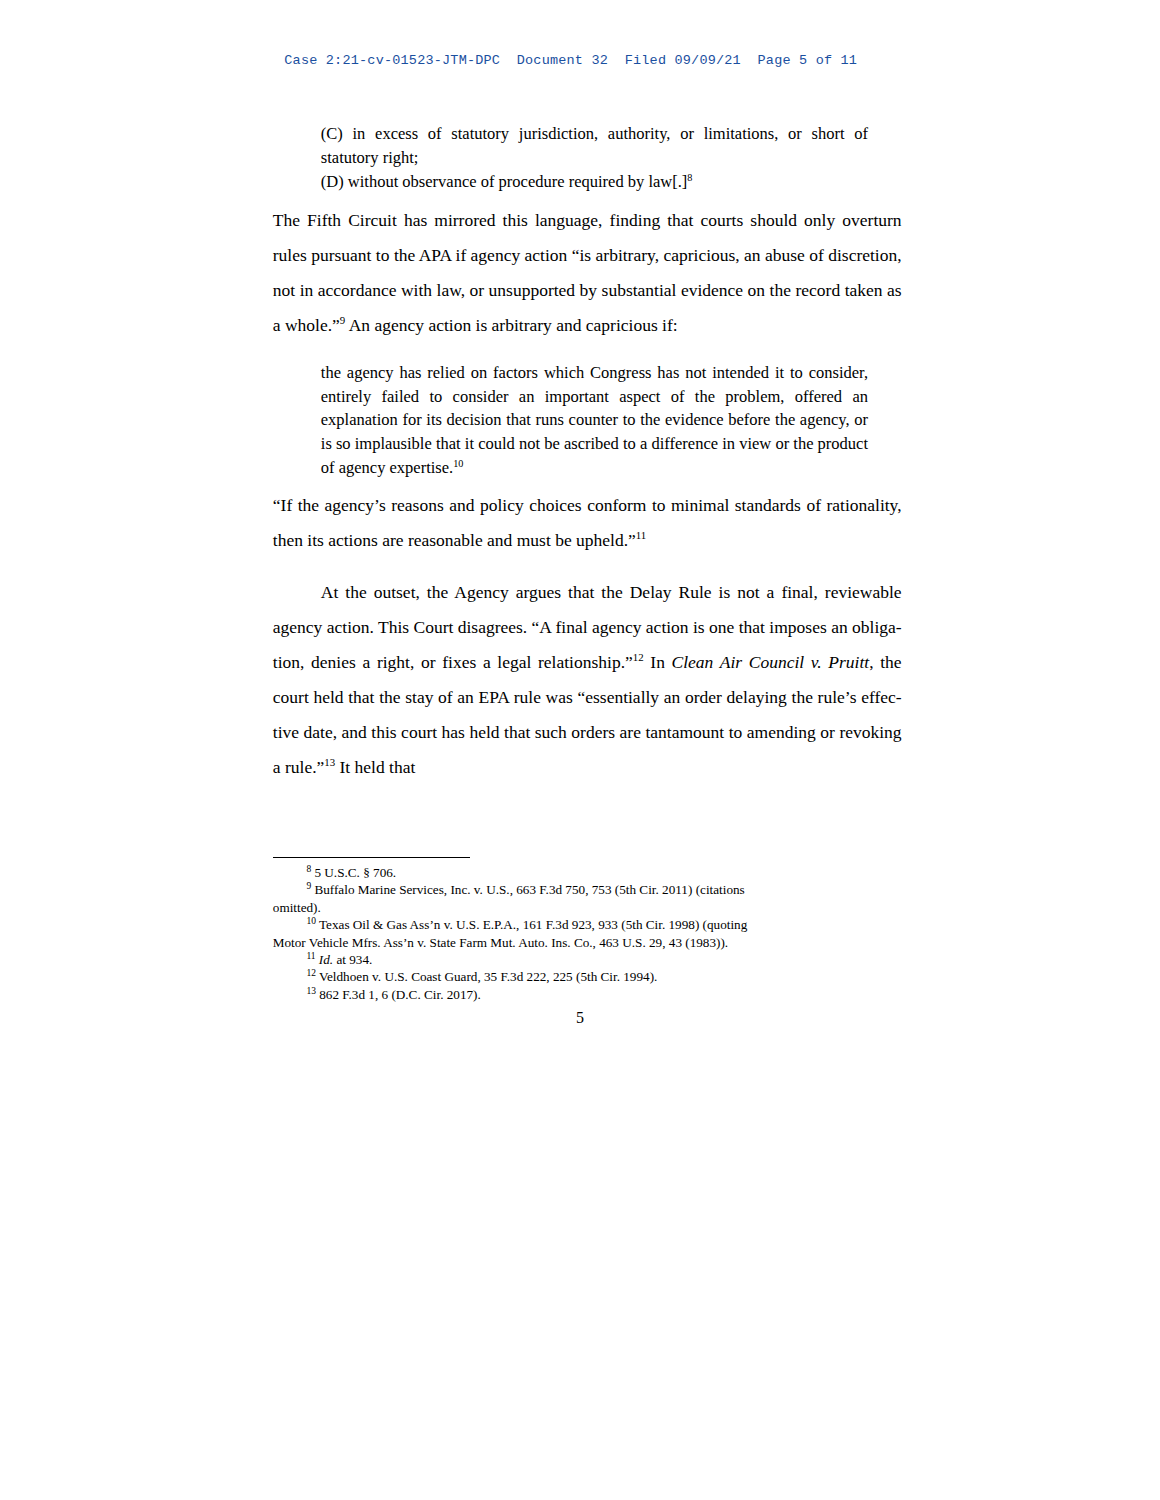Case 2:21-cv-01523-JTM-DPC Document 32 Filed 09/09/21 Page 5 of 11
(C) in excess of statutory jurisdiction, authority, or limitations, or short of statutory right;
(D) without observance of procedure required by law[.]8
The Fifth Circuit has mirrored this language, finding that courts should only overturn rules pursuant to the APA if agency action “is arbitrary, capricious, an abuse of discretion, not in accordance with law, or unsupported by substantial evidence on the record taken as a whole.”9 An agency action is arbitrary and capricious if:
the agency has relied on factors which Congress has not intended it to consider, entirely failed to consider an important aspect of the problem, offered an explanation for its decision that runs counter to the evidence before the agency, or is so implausible that it could not be ascribed to a difference in view or the product of agency expertise.10
“If the agency’s reasons and policy choices conform to minimal standards of rationality, then its actions are reasonable and must be upheld.”11
At the outset, the Agency argues that the Delay Rule is not a final, reviewable agency action. This Court disagrees. “A final agency action is one that imposes an obligation, denies a right, or fixes a legal relationship.”12 In Clean Air Council v. Pruitt, the court held that the stay of an EPA rule was “essentially an order delaying the rule’s effective date, and this court has held that such orders are tantamount to amending or revoking a rule.”13 It held that
8 5 U.S.C. § 706.
9 Buffalo Marine Services, Inc. v. U.S., 663 F.3d 750, 753 (5th Cir. 2011) (citations omitted).
10 Texas Oil & Gas Ass’n v. U.S. E.P.A., 161 F.3d 923, 933 (5th Cir. 1998) (quoting Motor Vehicle Mfrs. Ass’n v. State Farm Mut. Auto. Ins. Co., 463 U.S. 29, 43 (1983)).
11 Id. at 934.
12 Veldhoen v. U.S. Coast Guard, 35 F.3d 222, 225 (5th Cir. 1994).
13 862 F.3d 1, 6 (D.C. Cir. 2017).
5